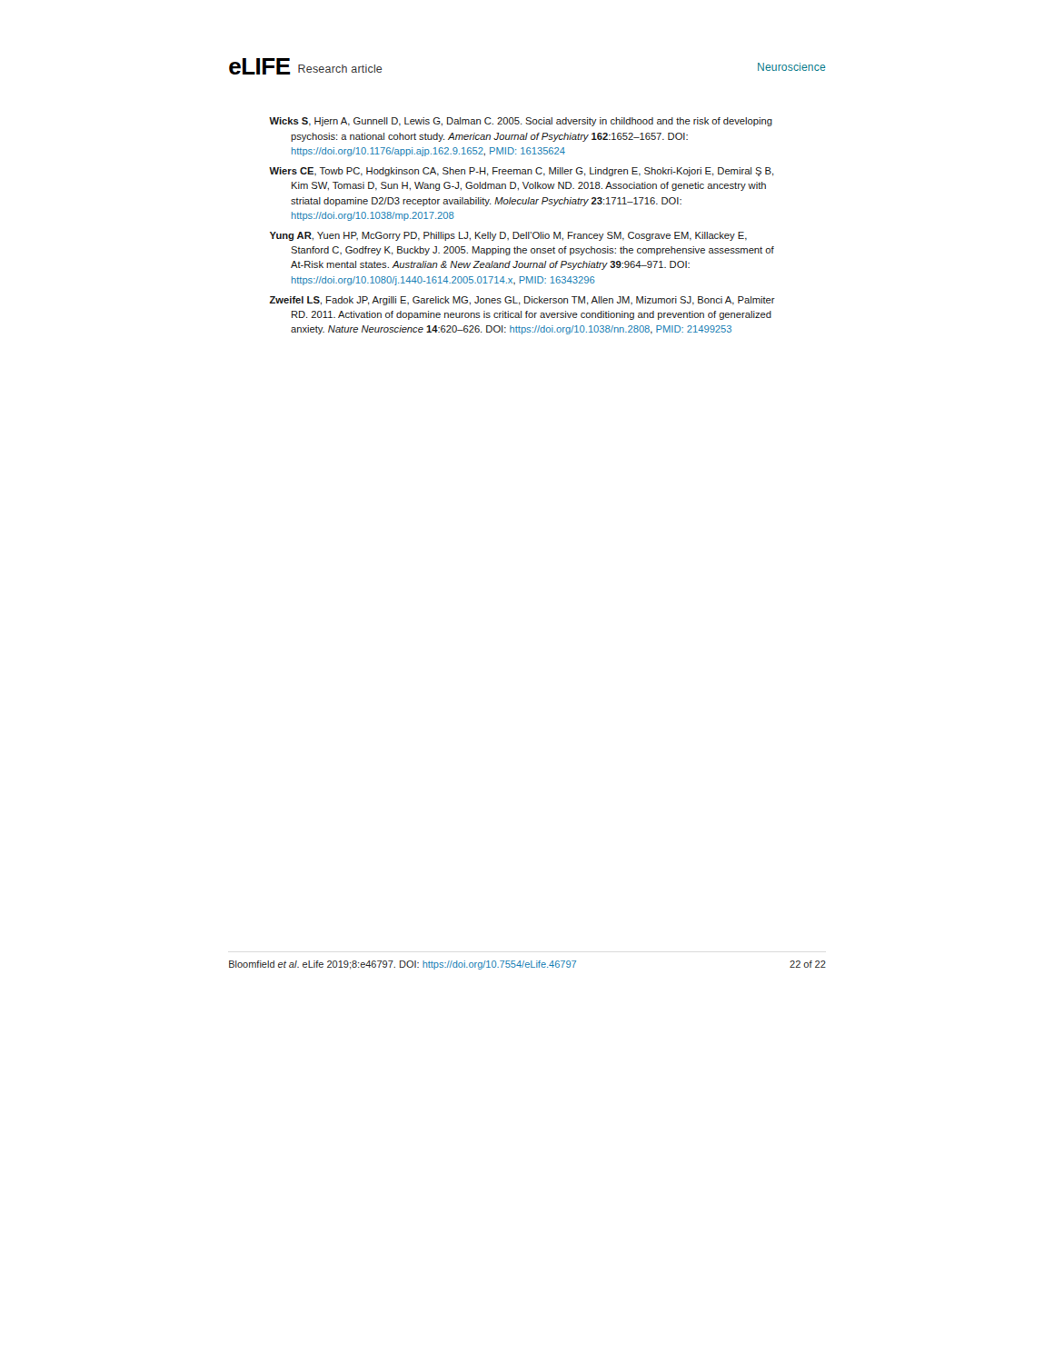eLIFE Research article
Neuroscience
Wicks S, Hjern A, Gunnell D, Lewis G, Dalman C. 2005. Social adversity in childhood and the risk of developing psychosis: a national cohort study. American Journal of Psychiatry 162:1652–1657. DOI: https://doi.org/10.1176/appi.ajp.162.9.1652, PMID: 16135624
Wiers CE, Towb PC, Hodgkinson CA, Shen P-H, Freeman C, Miller G, Lindgren E, Shokri-Kojori E, Demiral Ş B, Kim SW, Tomasi D, Sun H, Wang G-J, Goldman D, Volkow ND. 2018. Association of genetic ancestry with striatal dopamine D2/D3 receptor availability. Molecular Psychiatry 23:1711–1716. DOI: https://doi.org/10.1038/mp.2017.208
Yung AR, Yuen HP, McGorry PD, Phillips LJ, Kelly D, Dell’Olio M, Francey SM, Cosgrave EM, Killackey E, Stanford C, Godfrey K, Buckby J. 2005. Mapping the onset of psychosis: the comprehensive assessment of At-Risk mental states. Australian & New Zealand Journal of Psychiatry 39:964–971. DOI: https://doi.org/10.1080/j.1440-1614.2005.01714.x, PMID: 16343296
Zweifel LS, Fadok JP, Argilli E, Garelick MG, Jones GL, Dickerson TM, Allen JM, Mizumori SJ, Bonci A, Palmiter RD. 2011. Activation of dopamine neurons is critical for aversive conditioning and prevention of generalized anxiety. Nature Neuroscience 14:620–626. DOI: https://doi.org/10.1038/nn.2808, PMID: 21499253
Bloomfield et al. eLife 2019;8:e46797. DOI: https://doi.org/10.7554/eLife.46797
22 of 22